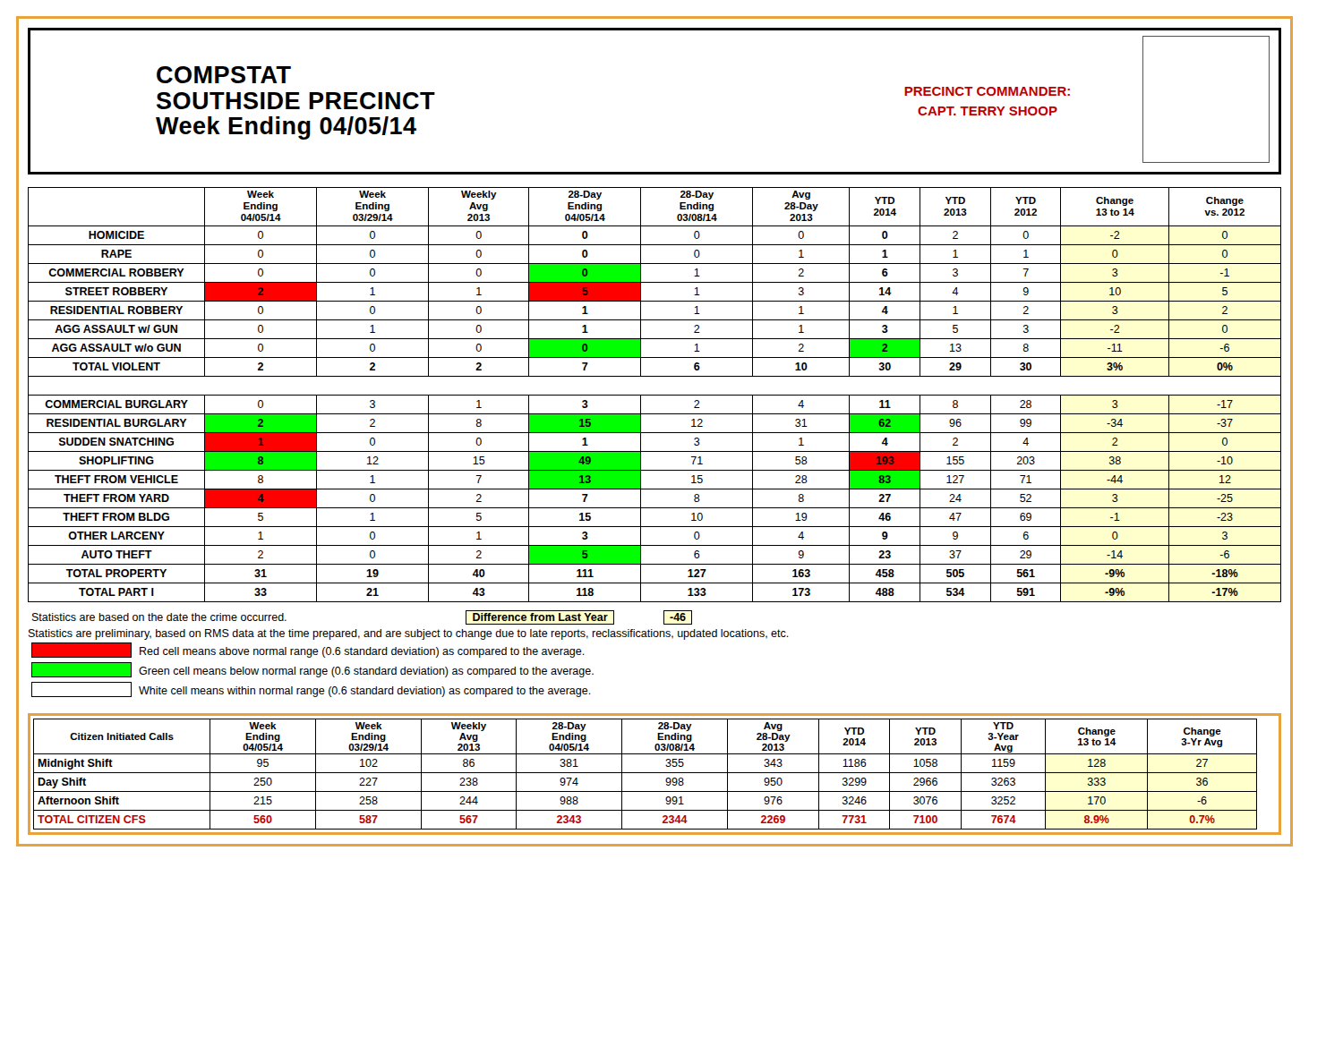COMPSTAT
SOUTHSIDE PRECINCT
Week Ending 04/05/14
PRECINCT COMMANDER:
CAPT. TERRY SHOOP
| | Week Ending 04/05/14 | Week Ending 03/29/14 | Weekly Avg 2013 | 28-Day Ending 04/05/14 | 28-Day Ending 03/08/14 | Avg 28-Day 2013 | YTD 2014 | YTD 2013 | YTD 2012 | Change 13 to 14 | Change vs. 2012 |
| --- | --- | --- | --- | --- | --- | --- | --- | --- | --- | --- | --- |
| HOMICIDE | 0 | 0 | 0 | 0 | 0 | 0 | 0 | 2 | 0 | -2 | 0 |
| RAPE | 0 | 0 | 0 | 0 | 0 | 1 | 1 | 1 | 1 | 0 | 0 |
| COMMERCIAL ROBBERY | 0 | 0 | 0 | 0 | 1 | 2 | 6 | 3 | 7 | 3 | -1 |
| STREET ROBBERY | 2 | 1 | 1 | 5 | 1 | 3 | 14 | 4 | 9 | 10 | 5 |
| RESIDENTIAL ROBBERY | 0 | 0 | 0 | 1 | 1 | 1 | 4 | 1 | 2 | 3 | 2 |
| AGG ASSAULT w/ GUN | 0 | 1 | 0 | 1 | 2 | 1 | 3 | 5 | 3 | -2 | 0 |
| AGG ASSAULT w/o GUN | 0 | 0 | 0 | 0 | 1 | 2 | 2 | 13 | 8 | -11 | -6 |
| TOTAL VIOLENT | 2 | 2 | 2 | 7 | 6 | 10 | 30 | 29 | 30 | 3% | 0% |
| COMMERCIAL BURGLARY | 0 | 3 | 1 | 3 | 2 | 4 | 11 | 8 | 28 | 3 | -17 |
| RESIDENTIAL BURGLARY | 2 | 2 | 8 | 15 | 12 | 31 | 62 | 96 | 99 | -34 | -37 |
| SUDDEN SNATCHING | 1 | 0 | 0 | 1 | 3 | 1 | 4 | 2 | 4 | 2 | 0 |
| SHOPLIFTING | 8 | 12 | 15 | 49 | 71 | 58 | 193 | 155 | 203 | 38 | -10 |
| THEFT FROM VEHICLE | 8 | 1 | 7 | 13 | 15 | 28 | 83 | 127 | 71 | -44 | 12 |
| THEFT FROM YARD | 4 | 0 | 2 | 7 | 8 | 8 | 27 | 24 | 52 | 3 | -25 |
| THEFT FROM BLDG | 5 | 1 | 5 | 15 | 10 | 19 | 46 | 47 | 69 | -1 | -23 |
| OTHER LARCENY | 1 | 0 | 1 | 3 | 0 | 4 | 9 | 9 | 6 | 0 | 3 |
| AUTO THEFT | 2 | 0 | 2 | 5 | 6 | 9 | 23 | 37 | 29 | -14 | -6 |
| TOTAL PROPERTY | 31 | 19 | 40 | 111 | 127 | 163 | 458 | 505 | 561 | -9% | -18% |
| TOTAL PART I | 33 | 21 | 43 | 118 | 133 | 173 | 488 | 534 | 591 | -9% | -17% |
| Statistics are based on the date the crime occurred. | Difference from Last Year | -46 |
Statistics are preliminary, based on RMS data at the time prepared, and are subject to change due to late reports, reclassifications, updated locations, etc.
| | Red cell means above normal range (0.6 standard deviation) as compared to the average. |
| | Green cell means below normal range (0.6 standard deviation) as compared to the average. |
| | White cell means within normal range (0.6 standard deviation) as compared to the average. |
| Citizen Initiated Calls | Week Ending 04/05/14 | Week Ending 03/29/14 | Weekly Avg 2013 | 28-Day Ending 04/05/14 | 28-Day Ending 03/08/14 | Avg 28-Day 2013 | YTD 2014 | YTD 2013 | YTD 3-Year Avg | Change 13 to 14 | Change 3-Yr Avg | |
| --- | --- | --- | --- | --- | --- | --- | --- | --- | --- | --- | --- | --- |
| Midnight Shift | 95 | 102 | 86 | 381 | 355 | 343 | 1186 | 1058 | 1159 | 128 | 27 | |
| Day Shift | 250 | 227 | 238 | 974 | 998 | 950 | 3299 | 2966 | 3263 | 333 | 36 | |
| Afternoon Shift | 215 | 258 | 244 | 988 | 991 | 976 | 3246 | 3076 | 3252 | 170 | -6 | |
| TOTAL CITIZEN CFS | 560 | 587 | 567 | 2343 | 2344 | 2269 | 7731 | 7100 | 7674 | 8.9% | 0.7% | |